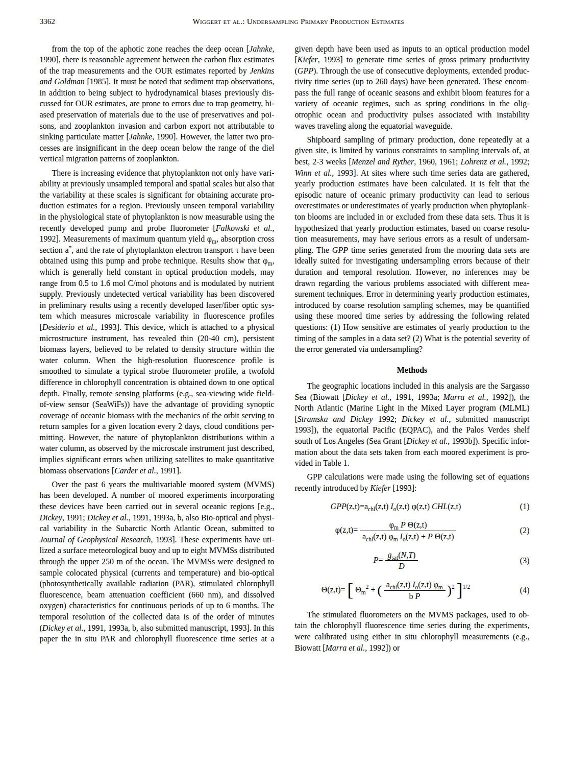3362
Wiggert et al.: Undersampling Primary Production Estimates
from the top of the aphotic zone reaches the deep ocean [Jahnke, 1990], there is reasonable agreement between the carbon flux estimates of the trap measurements and the OUR estimates reported by Jenkins and Goldman [1985]. It must be noted that sediment trap observations, in addition to being subject to hydrodynamical biases previously discussed for OUR estimates, are prone to errors due to trap geometry, biased preservation of materials due to the use of preservatives and poisons, and zooplankton invasion and carbon export not attributable to sinking particulate matter [Jahnke, 1990]. However, the latter two processes are insignificant in the deep ocean below the range of the diel vertical migration patterns of zooplankton.
There is increasing evidence that phytoplankton not only have variability at previously unsampled temporal and spatial scales but also that the variability at these scales is significant for obtaining accurate production estimates for a region. Previously unseen temporal variability in the physiological state of phytoplankton is now measurable using the recently developed pump and probe fluorometer [Falkowski et al., 1992]. Measurements of maximum quantum yield φm, absorption cross section a*, and the rate of phytoplankton electron transport τ have been obtained using this pump and probe technique. Results show that φm, which is generally held constant in optical production models, may range from 0.5 to 1.6 mol C/mol photons and is modulated by nutrient supply. Previously undetected vertical variability has been discovered in preliminary results using a recently developed laser/fiber optic system which measures microscale variability in fluorescence profiles [Desiderio et al., 1993]. This device, which is attached to a physical microstructure instrument, has revealed thin (20-40 cm), persistent biomass layers, believed to be related to density structure within the water column. When the high-resolution fluorescence profile is smoothed to simulate a typical strobe fluorometer profile, a twofold difference in chlorophyll concentration is obtained down to one optical depth. Finally, remote sensing platforms (e.g., sea-viewing wide field-of-view sensor (SeaWiFs)) have the advantage of providing synoptic coverage of oceanic biomass with the mechanics of the orbit serving to return samples for a given location every 2 days, cloud conditions permitting. However, the nature of phytoplankton distributions within a water column, as observed by the microscale instrument just described, implies significant errors when utilizing satellites to make quantitative biomass observations [Carder et al., 1991].
Over the past 6 years the multivariable moored system (MVMS) has been developed. A number of moored experiments incorporating these devices have been carried out in several oceanic regions [e.g., Dickey, 1991; Dickey et al., 1991, 1993a, b, also Bio-optical and physical variability in the Subarctic North Atlantic Ocean, submitted to Journal of Geophysical Research, 1993]. These experiments have utilized a surface meteorological buoy and up to eight MVMSs distributed through the upper 250 m of the ocean. The MVMSs were designed to sample colocated physical (currents and temperature) and bio-optical (photosynthetically available radiation (PAR), stimulated chlorophyll fluorescence, beam attenuation coefficient (660 nm), and dissolved oxygen) characteristics for continuous periods of up to 6 months. The temporal resolution of the collected data is of the order of minutes (Dickey et al., 1991, 1993a, b, also submitted manuscript, 1993]. In this paper the in situ PAR and chlorophyll fluorescence time series at a given depth have been used as inputs to an optical production model [Kiefer, 1993] to generate time series of gross primary productivity (GPP). Through the use of consecutive deployments, extended productivity time series (up to 260 days) have been generated. These encompass the full range of oceanic seasons and exhibit bloom features for a variety of oceanic regimes, such as spring conditions in the oligotrophic ocean and productivity pulses associated with instability waves traveling along the equatorial waveguide.
Shipboard sampling of primary production, done repeatedly at a given site, is limited by various constraints to sampling intervals of, at best, 2-3 weeks [Menzel and Ryther, 1960, 1961; Lohrenz et al., 1992; Winn et al., 1993]. At sites where such time series data are gathered, yearly production estimates have been calculated. It is felt that the episodic nature of oceanic primary productivity can lead to serious overestimates or underestimates of yearly production when phytoplankton blooms are included in or excluded from these data sets. Thus it is hypothesized that yearly production estimates, based on coarse resolution measurements, may have serious errors as a result of undersampling. The GPP time series generated from the mooring data sets are ideally suited for investigating undersampling errors because of their duration and temporal resolution. However, no inferences may be drawn regarding the various problems associated with different measurement techniques. Error in determining yearly production estimates, introduced by coarse resolution sampling schemes, may be quantified using these moored time series by addressing the following related questions: (1) How sensitive are estimates of yearly production to the timing of the samples in a data set? (2) What is the potential severity of the error generated via undersampling?
Methods
The geographic locations included in this analysis are the Sargasso Sea (Biowatt [Dickey et al., 1991, 1993a; Marra et al., 1992]), the North Atlantic (Marine Light in the Mixed Layer program (MLML) [Stramska and Dickey 1992; Dickey et al., submitted manuscript 1993]), the equatorial Pacific (EQPAC), and the Palos Verdes shelf south of Los Angeles (Sea Grant [Dickey et al., 1993b]). Specific information about the data sets taken from each moored experiment is provided in Table 1.
GPP calculations were made using the following set of equations recently introduced by Kiefer [1993]:
GPP(z,t)=achl(z,t) Io(z,t) φ(z,t) CHL(z,t)
(1)
φ(z,t)= φm P Θ(z,t) achl(z,t) φm Io(z,t) + P Θ(z,t)
(2)
P= gsat(N,T) D
(3)
Θ(z,t)= [ Θm2 + ( achl(z,t) Io(z,t) φm b P )2 ]1/2
(4)
The stimulated fluorometers on the MVMS packages, used to obtain the chlorophyll fluorescence time series during the experiments, were calibrated using either in situ chlorophyll measurements (e.g., Biowatt [Marra et al., 1992]) or